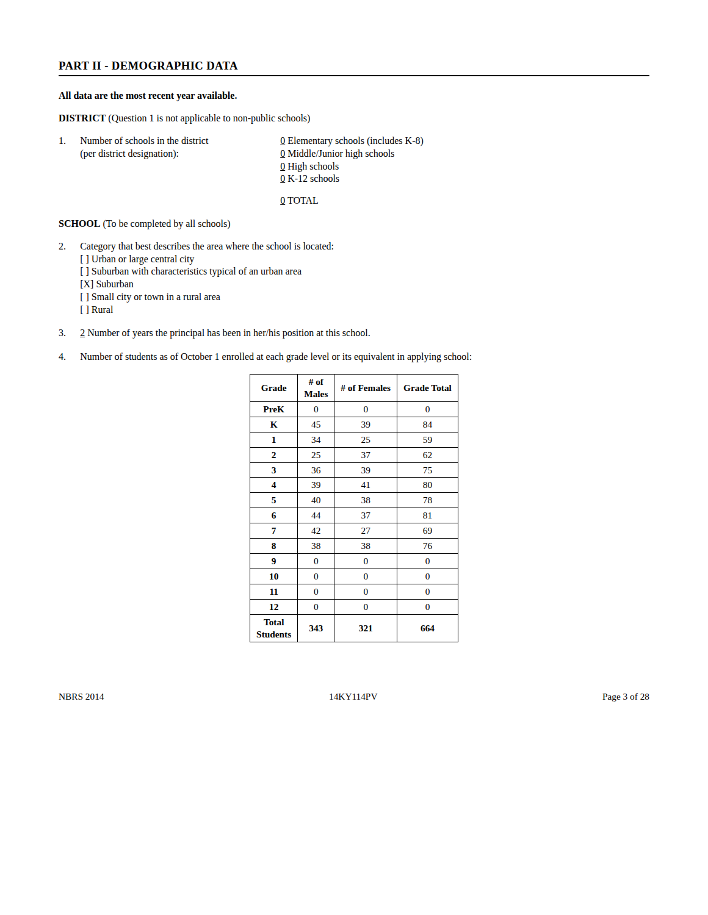PART II - DEMOGRAPHIC DATA
All data are the most recent year available.
DISTRICT (Question 1 is not applicable to non-public schools)
1.
Number of schools in the district
(per district designation):
0 Elementary schools (includes K-8)
0 Middle/Junior high schools
0 High schools
0 K-12 schools
0 TOTAL
SCHOOL (To be completed by all schools)
2.
Category that best describes the area where the school is located:
[ ] Urban or large central city
[ ] Suburban with characteristics typical of an urban area
[X] Suburban
[ ] Small city or town in a rural area
[ ] Rural
3.
2 Number of years the principal has been in her/his position at this school.
4.
Number of students as of October 1 enrolled at each grade level or its equivalent in applying school:
| Grade | # of Males | # of Females | Grade Total |
| --- | --- | --- | --- |
| PreK | 0 | 0 | 0 |
| K | 45 | 39 | 84 |
| 1 | 34 | 25 | 59 |
| 2 | 25 | 37 | 62 |
| 3 | 36 | 39 | 75 |
| 4 | 39 | 41 | 80 |
| 5 | 40 | 38 | 78 |
| 6 | 44 | 37 | 81 |
| 7 | 42 | 27 | 69 |
| 8 | 38 | 38 | 76 |
| 9 | 0 | 0 | 0 |
| 10 | 0 | 0 | 0 |
| 11 | 0 | 0 | 0 |
| 12 | 0 | 0 | 0 |
| Total Students | 343 | 321 | 664 |
NBRS 2014
14KY114PV
Page 3 of 28